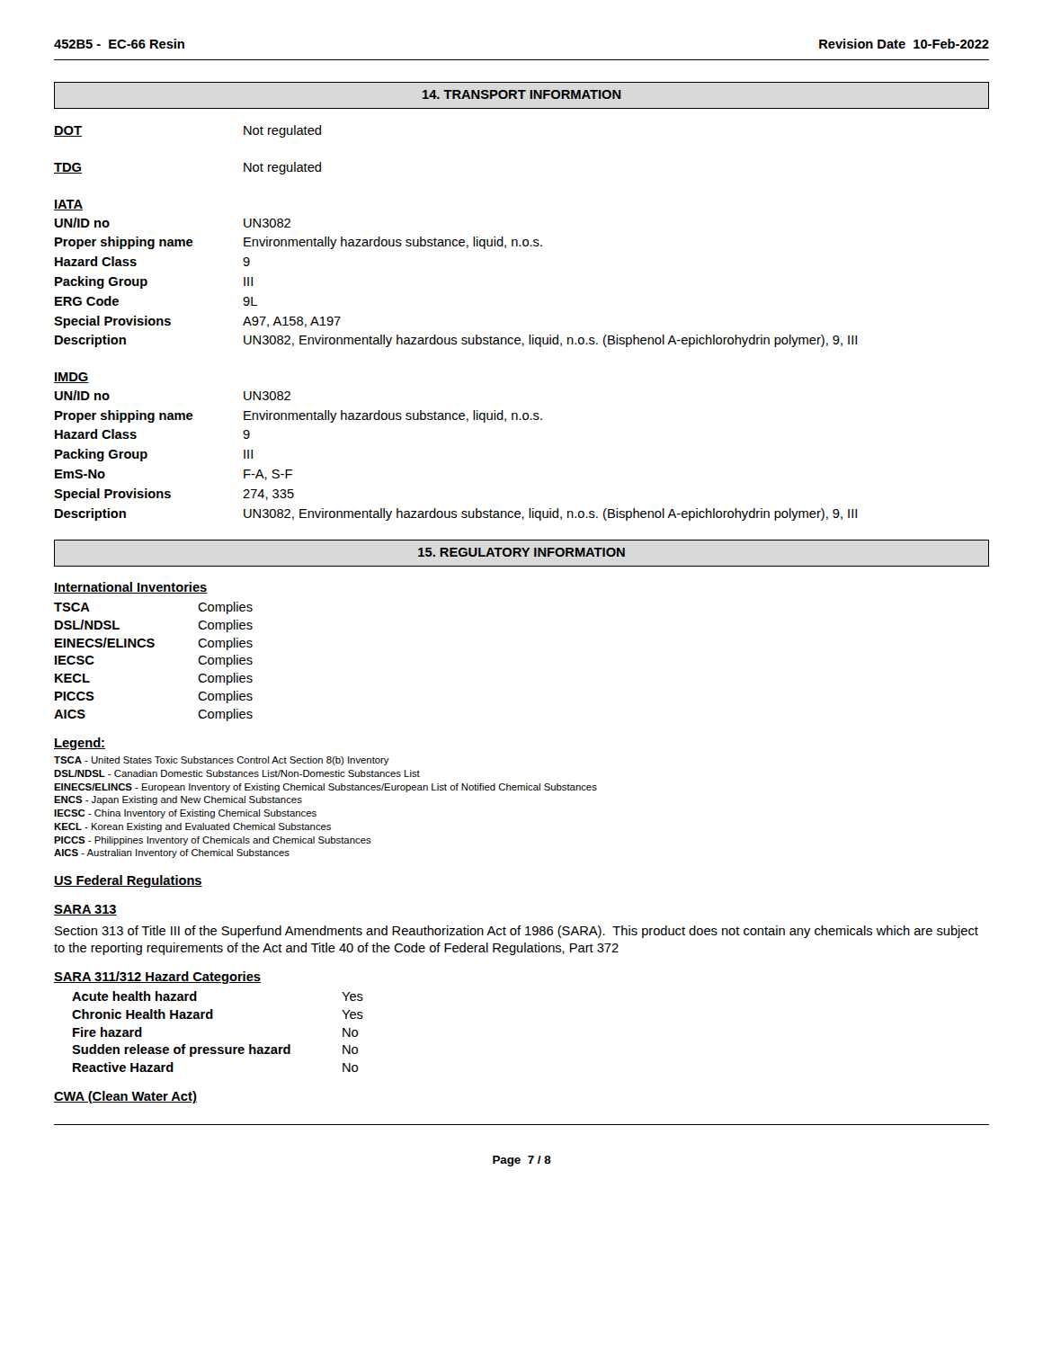452B5 - EC-66 Resin Revision Date 10-Feb-2022
14. TRANSPORT INFORMATION
| DOT | Not regulated |
| TDG | Not regulated |
IATA
| UN/ID no | UN3082 |
| Proper shipping name | Environmentally hazardous substance, liquid, n.o.s. |
| Hazard Class | 9 |
| Packing Group | III |
| ERG Code | 9L |
| Special Provisions | A97, A158, A197 |
| Description | UN3082, Environmentally hazardous substance, liquid, n.o.s. (Bisphenol A-epichlorohydrin polymer), 9, III |
IMDG
| UN/ID no | UN3082 |
| Proper shipping name | Environmentally hazardous substance, liquid, n.o.s. |
| Hazard Class | 9 |
| Packing Group | III |
| EmS-No | F-A, S-F |
| Special Provisions | 274, 335 |
| Description | UN3082, Environmentally hazardous substance, liquid, n.o.s. (Bisphenol A-epichlorohydrin polymer), 9, III |
15. REGULATORY INFORMATION
International Inventories
| TSCA | Complies |
| DSL/NDSL | Complies |
| EINECS/ELINCS | Complies |
| IECSC | Complies |
| KECL | Complies |
| PICCS | Complies |
| AICS | Complies |
Legend:
TSCA - United States Toxic Substances Control Act Section 8(b) Inventory
DSL/NDSL - Canadian Domestic Substances List/Non-Domestic Substances List
EINECS/ELINCS - European Inventory of Existing Chemical Substances/European List of Notified Chemical Substances
ENCS - Japan Existing and New Chemical Substances
IECSC - China Inventory of Existing Chemical Substances
KECL - Korean Existing and Evaluated Chemical Substances
PICCS - Philippines Inventory of Chemicals and Chemical Substances
AICS - Australian Inventory of Chemical Substances
US Federal Regulations
SARA 313
Section 313 of Title III of the Superfund Amendments and Reauthorization Act of 1986 (SARA). This product does not contain any chemicals which are subject to the reporting requirements of the Act and Title 40 of the Code of Federal Regulations, Part 372
SARA 311/312 Hazard Categories
| Acute health hazard | Yes |
| Chronic Health Hazard | Yes |
| Fire hazard | No |
| Sudden release of pressure hazard | No |
| Reactive Hazard | No |
CWA (Clean Water Act)
Page 7 / 8